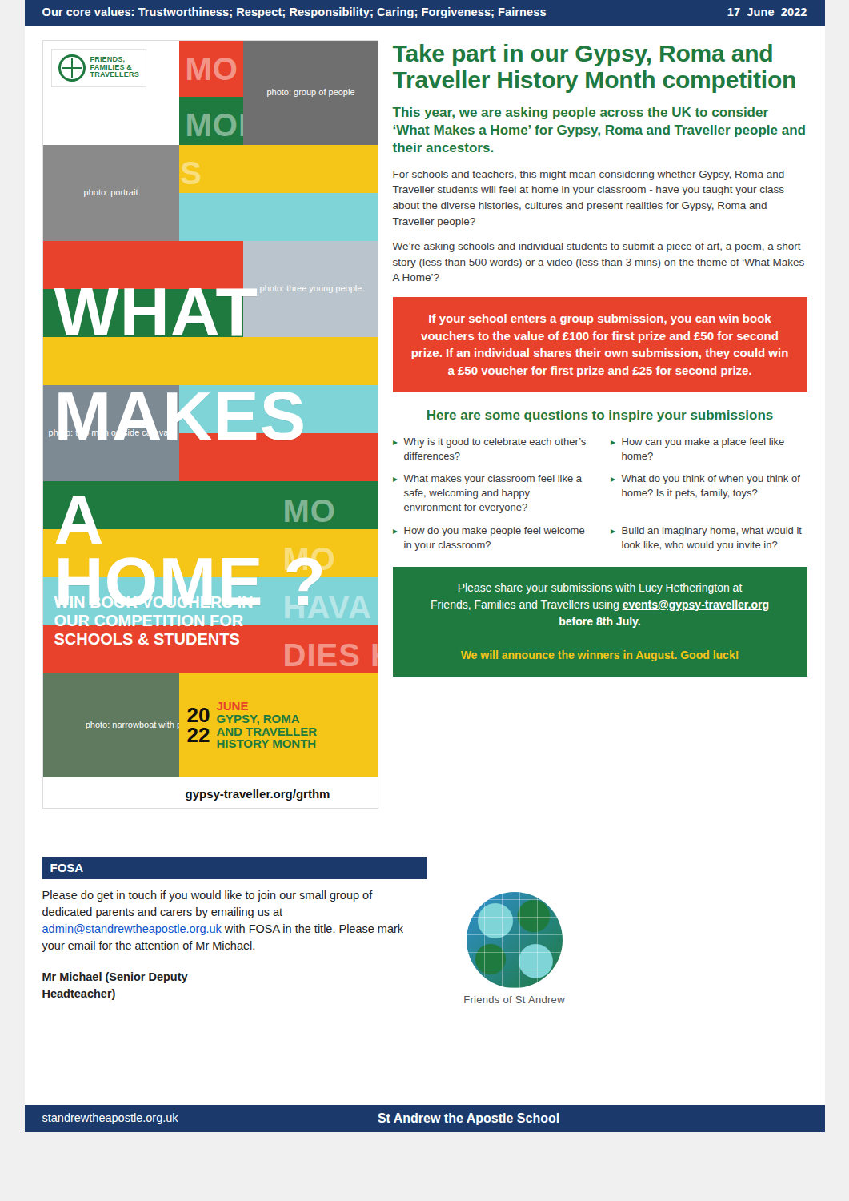Our core values: Trustworthiness; Respect; Responsibility; Caring; Forgiveness; Fairness
17 June 2022
MO HA MORO MANDIES MO MO HAVA DIES KI
photo: group of people
photo: portrait
photo: three young people
photo: two men outside caravan
photo: narrowboat with plants
Friends,
Families &
Travellers
What
Makes
A Home ?
Win book vouchers in
our competition for
schools & students
20
22
June
Gypsy, Roma
and Traveller
History Month
gypsy-traveller.org/grthm
Take part in our Gypsy, Roma and
Traveller History Month competition
This year, we are asking people across the UK to consider ‘What Makes a Home’ for Gypsy, Roma and Traveller people and their ancestors.
For schools and teachers, this might mean considering whether Gypsy, Roma and Traveller students will feel at home in your classroom - have you taught your class about the diverse histories, cultures and present realities for Gypsy, Roma and Traveller people?
We’re asking schools and individual students to submit a piece of art, a poem, a short story (less than 500 words) or a video (less than 3 mins) on the theme of ‘What Makes A Home’?
If your school enters a group submission, you can win book vouchers to the value of £100 for first prize and £50 for second prize. If an individual shares their own submission, they could win a £50 voucher for first prize and £25 for second prize.
Here are some questions to inspire your submissions
▸Why is it good to celebrate each other’s differences?
▸How can you make a place feel like home?
▸What makes your classroom feel like a safe, welcoming and happy environment for everyone?
▸What do you think of when you think of home? Is it pets, family, toys?
▸How do you make people feel welcome in your classroom?
▸Build an imaginary home, what would it look like, who would you invite in?
Please share your submissions with Lucy Hetherington at
Friends, Families and Travellers using events@gypsy-traveller.org
before 8th July.
We will announce the winners in August. Good luck!
FOSA
Please do get in touch if you would like to join our small group of dedicated parents and carers by emailing us at admin@standrewtheapostle.org.uk with FOSA in the title. Please mark your email for the attention of Mr Michael.
Mr Michael (Senior Deputy
Headteacher)
Friends of St Andrew
standrewtheapostle.org.uk
St Andrew the Apostle School